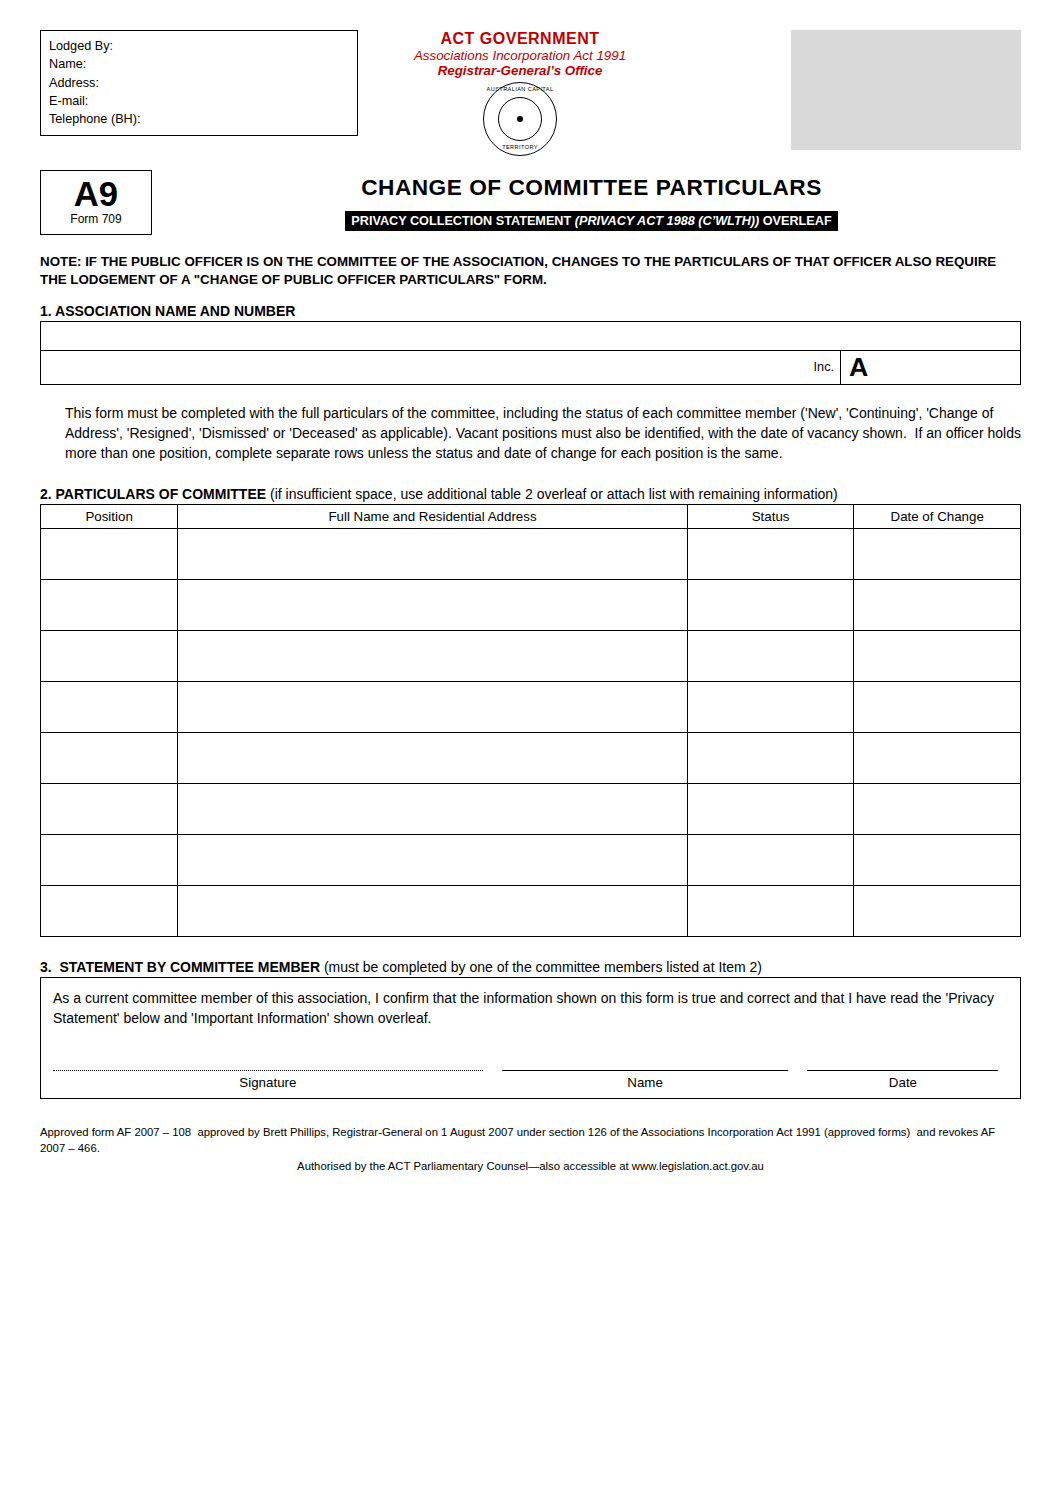Lodged By:
Name:
Address:
E-mail:
Telephone (BH):
ACT GOVERNMENT
Associations Incorporation Act 1991
Registrar-General’s Office
AUSTRALIAN CAPITAL
TERRITORY
A9
Form 709
CHANGE OF COMMITTEE PARTICULARS
PRIVACY COLLECTION STATEMENT (PRIVACY ACT 1988 (C’WLTH)) OVERLEAF
NOTE: IF THE PUBLIC OFFICER IS ON THE COMMITTEE OF THE ASSOCIATION, CHANGES TO THE PARTICULARS OF THAT OFFICER ALSO REQUIRE THE LODGEMENT OF A "CHANGE OF PUBLIC OFFICER PARTICULARS" FORM.
1. ASSOCIATION NAME AND NUMBER
| Inc. | A |
This form must be completed with the full particulars of the committee, including the status of each committee member ('New', 'Continuing', 'Change of Address', 'Resigned', 'Dismissed' or 'Deceased' as applicable). Vacant positions must also be identified, with the date of vacancy shown. If an officer holds more than one position, complete separate rows unless the status and date of change for each position is the same.
2. PARTICULARS OF COMMITTEE (if insufficient space, use additional table 2 overleaf or attach list with remaining information)
| Position | Full Name and Residential Address | Status | Date of Change |
| --- | --- | --- | --- |
3. STATEMENT BY COMMITTEE MEMBER (must be completed by one of the committee members listed at Item 2)
As a current committee member of this association, I confirm that the information shown on this form is true and correct and that I have read the 'Privacy Statement' below and 'Important Information' shown overleaf.
Signature
Name
Date
Approved form AF 2007 – 108 approved by Brett Phillips, Registrar-General on 1 August 2007 under section 126 of the Associations Incorporation Act 1991 (approved forms) and revokes AF 2007 – 466.
Authorised by the ACT Parliamentary Counsel—also accessible at www.legislation.act.gov.au